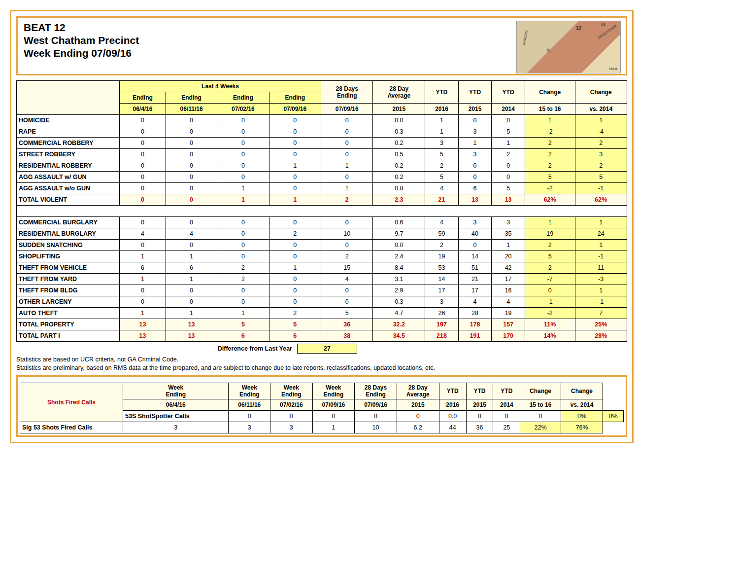BEAT 12
West Chatham Precinct
Week Ending 07/09/16
12 68 95 DOGETCHER GARDEN HAA
| | Last 4 Weeks | 28 Days Ending | 28 Day Average | YTD | YTD | YTD | Change | Change |
| --- | --- | --- | --- | --- | --- | --- | --- | --- |
| Ending | Ending | Ending | Ending |
| 06/4/16 | 06/11/16 | 07/02/16 | 07/09/16 | 07/09/16 | 2015 | 2016 | 2015 | 2014 | 15 to 16 | vs. 2014 |
| HOMICIDE | 0 | 0 | 0 | 0 | 0 | 0.0 | 1 | 0 | 0 | 1 | 1 |
| RAPE | 0 | 0 | 0 | 0 | 0 | 0.3 | 1 | 3 | 5 | -2 | -4 |
| COMMERCIAL ROBBERY | 0 | 0 | 0 | 0 | 0 | 0.2 | 3 | 1 | 1 | 2 | 2 |
| STREET ROBBERY | 0 | 0 | 0 | 0 | 0 | 0.5 | 5 | 3 | 2 | 2 | 3 |
| RESIDENTIAL ROBBERY | 0 | 0 | 0 | 1 | 1 | 0.2 | 2 | 0 | 0 | 2 | 2 |
| AGG ASSAULT w/ GUN | 0 | 0 | 0 | 0 | 0 | 0.2 | 5 | 0 | 0 | 5 | 5 |
| AGG ASSAULT w/o GUN | 0 | 0 | 1 | 0 | 1 | 0.8 | 4 | 6 | 5 | -2 | -1 |
| TOTAL VIOLENT | 0 | 0 | 1 | 1 | 2 | 2.3 | 21 | 13 | 13 | 62% | 62% |
| COMMERCIAL BURGLARY | 0 | 0 | 0 | 0 | 0 | 0.6 | 4 | 3 | 3 | 1 | 1 |
| RESIDENTIAL BURGLARY | 4 | 4 | 0 | 2 | 10 | 9.7 | 59 | 40 | 35 | 19 | 24 |
| SUDDEN SNATCHING | 0 | 0 | 0 | 0 | 0 | 0.0 | 2 | 0 | 1 | 2 | 1 |
| SHOPLIFTING | 1 | 1 | 0 | 0 | 2 | 2.4 | 19 | 14 | 20 | 5 | -1 |
| THEFT FROM VEHICLE | 6 | 6 | 2 | 1 | 15 | 8.4 | 53 | 51 | 42 | 2 | 11 |
| THEFT FROM YARD | 1 | 1 | 2 | 0 | 4 | 3.1 | 14 | 21 | 17 | -7 | -3 |
| THEFT FROM BLDG | 0 | 0 | 0 | 0 | 0 | 2.9 | 17 | 17 | 16 | 0 | 1 |
| OTHER LARCENY | 0 | 0 | 0 | 0 | 0 | 0.3 | 3 | 4 | 4 | -1 | -1 |
| AUTO THEFT | 1 | 1 | 1 | 2 | 5 | 4.7 | 26 | 28 | 19 | -2 | 7 |
| TOTAL PROPERTY | 13 | 13 | 5 | 5 | 36 | 32.2 | 197 | 178 | 157 | 11% | 25% |
| TOTAL PART I | 13 | 13 | 6 | 6 | 38 | 34.5 | 218 | 191 | 170 | 14% | 28% |
Difference from Last Year
27
Statistics are based on UCR criteria, not GA Criminal Code.
Statistics are preliminary, based on RMS data at the time prepared, and are subject to change due to late reports, reclassifications, updated locations, etc.
| Shots Fired Calls | Week Ending | Week Ending | Week Ending | Week Ending | 28 Days Ending | 28 Day Average | YTD | YTD | YTD | Change | Change |
| --- | --- | --- | --- | --- | --- | --- | --- | --- | --- | --- | --- |
| 06/4/16 | 06/11/16 | 07/02/16 | 07/09/16 | 07/09/16 | 2015 | 2016 | 2015 | 2014 | 15 to 16 | vs. 2014 |
| 53S ShotSpotter Calls | 0 | 0 | 0 | 0 | 0 | 0.0 | 0 | 0 | 0 | 0% | 0% |
| Sig 53 Shots Fired Calls | 3 | 3 | 3 | 1 | 10 | 6.2 | 44 | 36 | 25 | 22% | 76% |